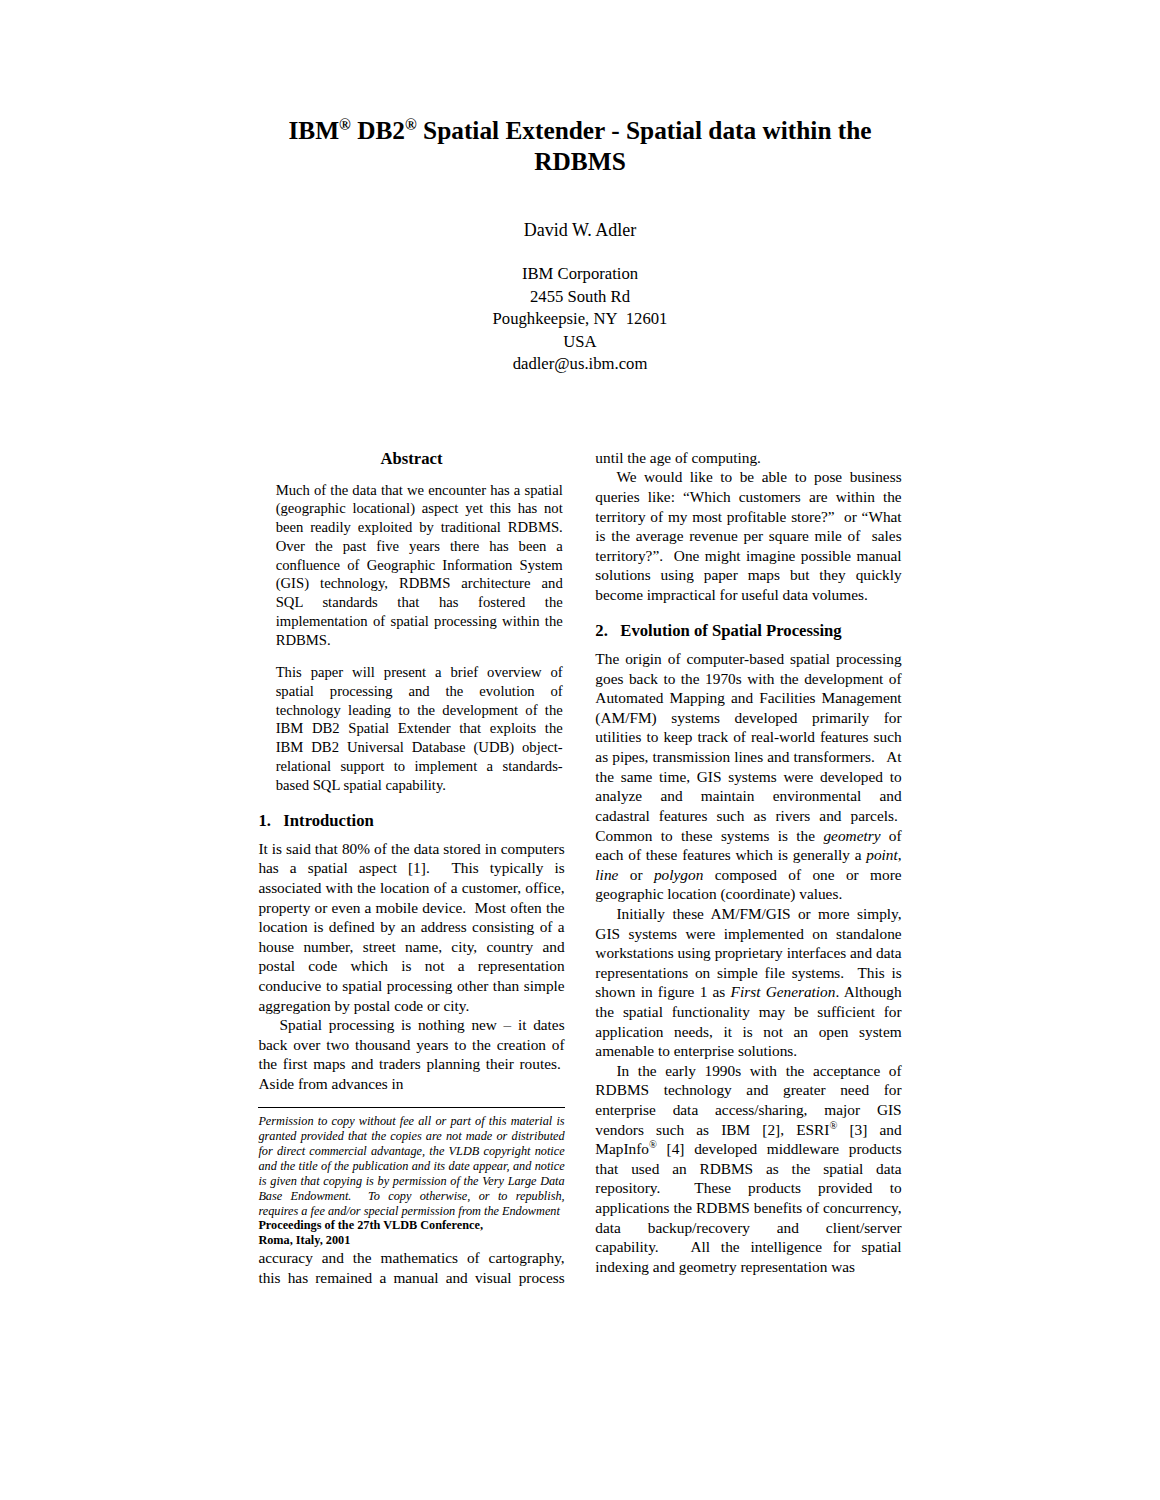IBM® DB2® Spatial Extender - Spatial data within the RDBMS
David W. Adler
IBM Corporation
2455 South Rd
Poughkeepsie, NY 12601
USA
dadler@us.ibm.com
Abstract
Much of the data that we encounter has a spatial (geographic locational) aspect yet this has not been readily exploited by traditional RDBMS. Over the past five years there has been a confluence of Geographic Information System (GIS) technology, RDBMS architecture and SQL standards that has fostered the implementation of spatial processing within the RDBMS.
This paper will present a brief overview of spatial processing and the evolution of technology leading to the development of the IBM DB2 Spatial Extender that exploits the IBM DB2 Universal Database (UDB) object-relational support to implement a standards-based SQL spatial capability.
1. Introduction
It is said that 80% of the data stored in computers has a spatial aspect [1]. This typically is associated with the location of a customer, office, property or even a mobile device. Most often the location is defined by an address consisting of a house number, street name, city, country and postal code which is not a representation conducive to spatial processing other than simple aggregation by postal code or city.
Spatial processing is nothing new – it dates back over two thousand years to the creation of the first maps and traders planning their routes. Aside from advances in
Permission to copy without fee all or part of this material is granted provided that the copies are not made or distributed for direct commercial advantage, the VLDB copyright notice and the title of the publication and its date appear, and notice is given that copying is by permission of the Very Large Data Base Endowment. To copy otherwise, or to republish, requires a fee and/or special permission from the Endowment
Proceedings of the 27th VLDB Conference,
Roma, Italy, 2001
accuracy and the mathematics of cartography, this has remained a manual and visual process until the age of computing.
We would like to be able to pose business queries like: “Which customers are within the territory of my most profitable store?” or “What is the average revenue per square mile of sales territory?”. One might imagine possible manual solutions using paper maps but they quickly become impractical for useful data volumes.
2. Evolution of Spatial Processing
The origin of computer-based spatial processing goes back to the 1970s with the development of Automated Mapping and Facilities Management (AM/FM) systems developed primarily for utilities to keep track of real-world features such as pipes, transmission lines and transformers. At the same time, GIS systems were developed to analyze and maintain environmental and cadastral features such as rivers and parcels. Common to these systems is the geometry of each of these features which is generally a point, line or polygon composed of one or more geographic location (coordinate) values.
Initially these AM/FM/GIS or more simply, GIS systems were implemented on standalone workstations using proprietary interfaces and data representations on simple file systems. This is shown in figure 1 as First Generation. Although the spatial functionality may be sufficient for application needs, it is not an open system amenable to enterprise solutions.
In the early 1990s with the acceptance of RDBMS technology and greater need for enterprise data access/sharing, major GIS vendors such as IBM [2], ESRI® [3] and MapInfo® [4] developed middleware products that used an RDBMS as the spatial data repository. These products provided to applications the RDBMS benefits of concurrency, data backup/recovery and client/server capability. All the intelligence for spatial indexing and geometry representation was